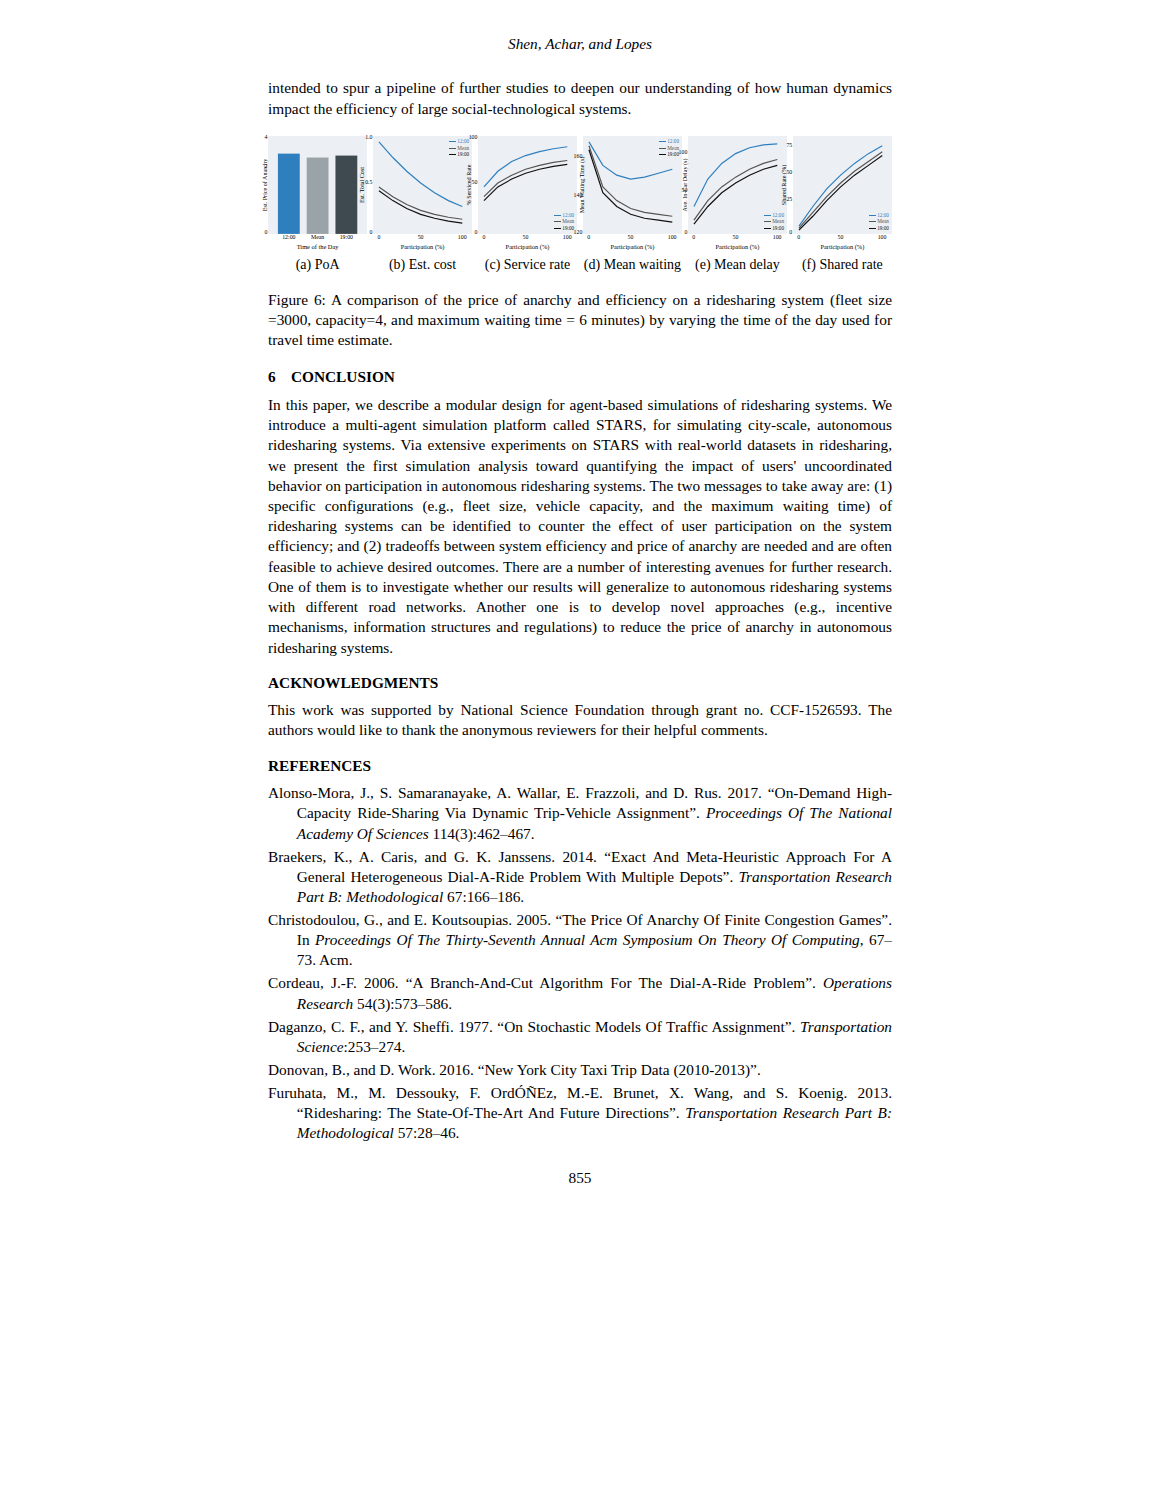Shen, Achar, and Lopes
intended to spur a pipeline of further studies to deepen our understanding of how human dynamics impact the efficiency of large social-technological systems.
Est. Price of Anarchy
4 2 0
12:00 Mean 19:00
Time of the Day
Est. Total Cost
1.0 0.5 0
12:00
Mean
19:00
0 50 100
Participation (%)
% Serviced Rate
100 50 0
12:00
Mean
19:00
0 50 100
Participation (%)
Mean Waiting Time (s)
160 140 120
12:00
Mean
19:00
0 50 100
Participation (%)
Ave. In-Car Delay (s)
100 50 0
12:00
Mean
19:00
0 50 100
Participation (%)
Shared Rate (%)
75 50 25 0
12:00
Mean
19:00
0 50 100
Participation (%)
(a) PoA
(b) Est. cost
(c) Service rate
(d) Mean waiting
(e) Mean delay
(f) Shared rate
Figure 6: A comparison of the price of anarchy and efficiency on a ridesharing system (fleet size =3000, capacity=4, and maximum waiting time = 6 minutes) by varying the time of the day used for travel time estimate.
6 CONCLUSION
In this paper, we describe a modular design for agent-based simulations of ridesharing systems. We introduce a multi-agent simulation platform called STARS, for simulating city-scale, autonomous ridesharing systems. Via extensive experiments on STARS with real-world datasets in ridesharing, we present the first simulation analysis toward quantifying the impact of users' uncoordinated behavior on participation in autonomous ridesharing systems. The two messages to take away are: (1) specific configurations (e.g., fleet size, vehicle capacity, and the maximum waiting time) of ridesharing systems can be identified to counter the effect of user participation on the system efficiency; and (2) tradeoffs between system efficiency and price of anarchy are needed and are often feasible to achieve desired outcomes. There are a number of interesting avenues for further research. One of them is to investigate whether our results will generalize to autonomous ridesharing systems with different road networks. Another one is to develop novel approaches (e.g., incentive mechanisms, information structures and regulations) to reduce the price of anarchy in autonomous ridesharing systems.
ACKNOWLEDGMENTS
This work was supported by National Science Foundation through grant no. CCF-1526593. The authors would like to thank the anonymous reviewers for their helpful comments.
REFERENCES
Alonso-Mora, J., S. Samaranayake, A. Wallar, E. Frazzoli, and D. Rus. 2017. “On-Demand High-Capacity Ride-Sharing Via Dynamic Trip-Vehicle Assignment”. Proceedings Of The National Academy Of Sciences 114(3):462–467.
Braekers, K., A. Caris, and G. K. Janssens. 2014. “Exact And Meta-Heuristic Approach For A General Heterogeneous Dial-A-Ride Problem With Multiple Depots”. Transportation Research Part B: Methodological 67:166–186.
Christodoulou, G., and E. Koutsoupias. 2005. “The Price Of Anarchy Of Finite Congestion Games”. In Proceedings Of The Thirty-Seventh Annual Acm Symposium On Theory Of Computing, 67–73. Acm.
Cordeau, J.-F. 2006. “A Branch-And-Cut Algorithm For The Dial-A-Ride Problem”. Operations Research 54(3):573–586.
Daganzo, C. F., and Y. Sheffi. 1977. “On Stochastic Models Of Traffic Assignment”. Transportation Science:253–274.
Donovan, B., and D. Work. 2016. “New York City Taxi Trip Data (2010-2013)”.
Furuhata, M., M. Dessouky, F. OrdÓÑEz, M.-E. Brunet, X. Wang, and S. Koenig. 2013. “Ridesharing: The State-Of-The-Art And Future Directions”. Transportation Research Part B: Methodological 57:28–46.
855